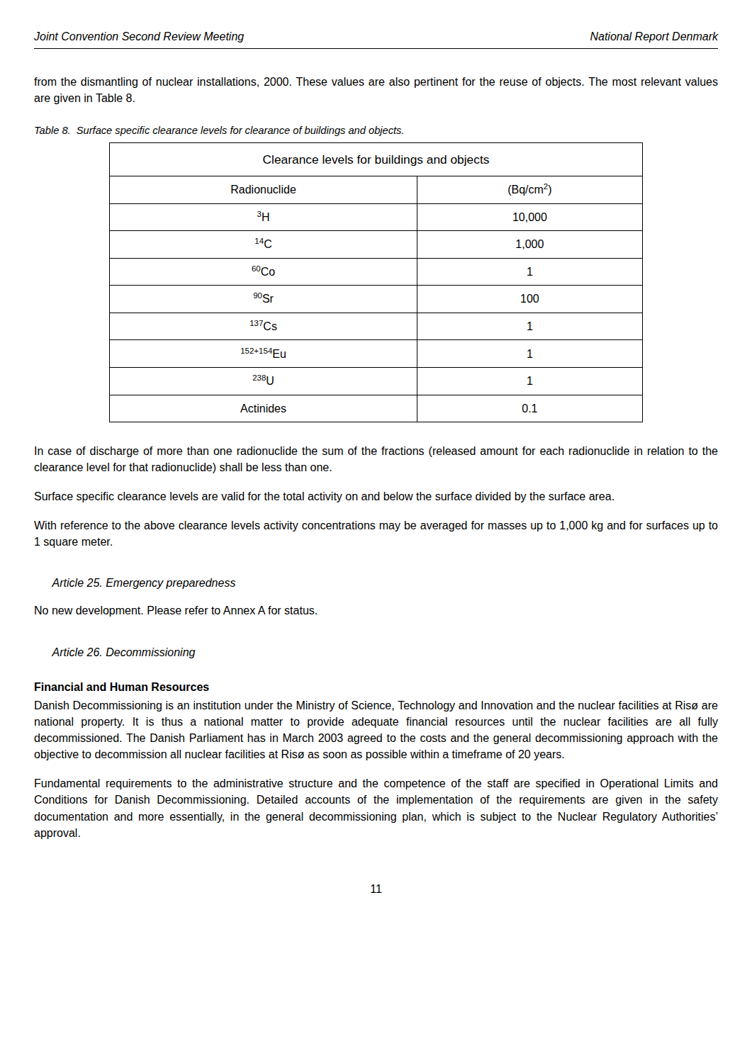Joint Convention Second Review Meeting National Report Denmark
from the dismantling of nuclear installations, 2000. These values are also pertinent for the reuse of objects. The most relevant values are given in Table 8.
Table 8. Surface specific clearance levels for clearance of buildings and objects.
| Clearance levels for buildings and objects |
| --- |
| Radionuclide | (Bq/cm 2 ) |
| 3 H | 10,000 |
| 14 C | 1,000 |
| 60 Co | 1 |
| 90 Sr | 100 |
| 137 Cs | 1 |
| 152+154 Eu | 1 |
| 238 U | 1 |
| Actinides | 0.1 |
In case of discharge of more than one radionuclide the sum of the fractions (released amount for each radionuclide in relation to the clearance level for that radionuclide) shall be less than one.
Surface specific clearance levels are valid for the total activity on and below the surface divided by the surface area.
With reference to the above clearance levels activity concentrations may be averaged for masses up to 1,000 kg and for surfaces up to 1 square meter.
Article 25. Emergency preparedness
No new development. Please refer to Annex A for status.
Article 26. Decommissioning
Financial and Human Resources
Danish Decommissioning is an institution under the Ministry of Science, Technology and Innovation and the nuclear facilities at Risø are national property. It is thus a national matter to provide adequate financial resources until the nuclear facilities are all fully decommissioned. The Danish Parliament has in March 2003 agreed to the costs and the general decommissioning approach with the objective to decommission all nuclear facilities at Risø as soon as possible within a timeframe of 20 years.
Fundamental requirements to the administrative structure and the competence of the staff are specified in Operational Limits and Conditions for Danish Decommissioning. Detailed accounts of the implementation of the requirements are given in the safety documentation and more essentially, in the general decommissioning plan, which is subject to the Nuclear Regulatory Authorities’ approval.
11